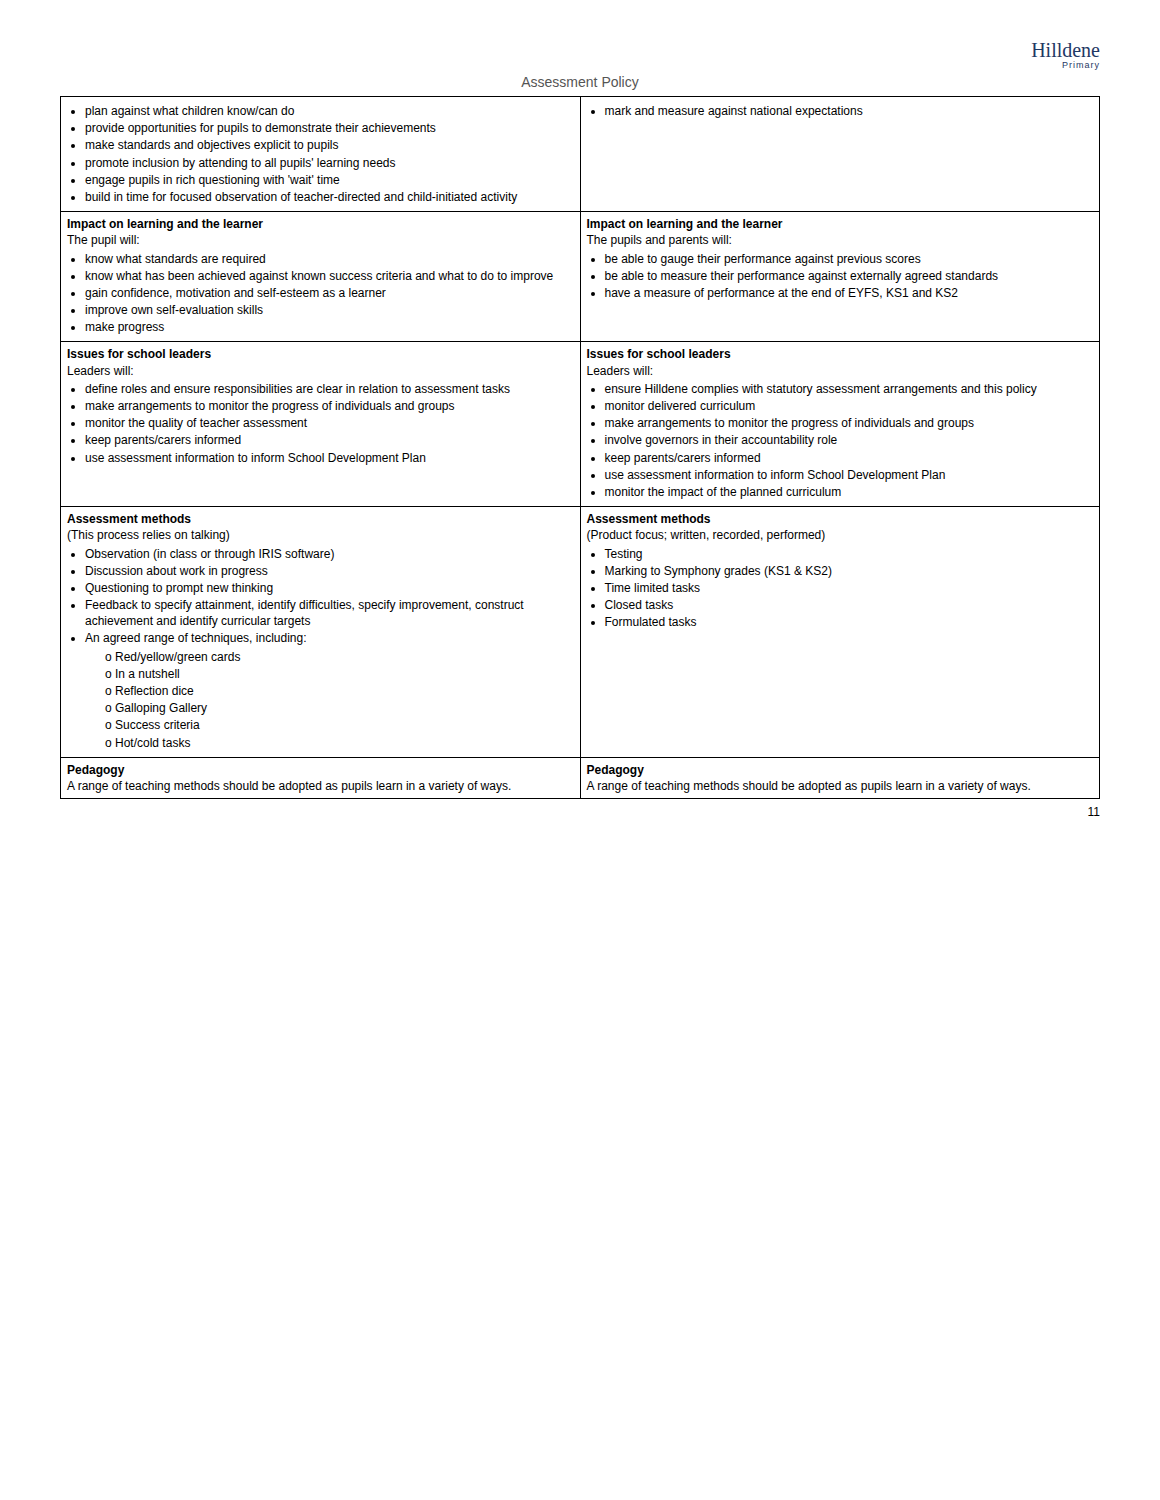Hilldene
Primary
Assessment Policy
| plan against what children know/can do provide opportunities for pupils to demonstrate their achievements make standards and objectives explicit to pupils promote inclusion by attending to all pupils' learning needs engage pupils in rich questioning with 'wait' time build in time for focused observation of teacher-directed and child-initiated activity | mark and measure against national expectations |
| Impact on learning and the learner The pupil will: know what standards are required know what has been achieved against known success criteria and what to do to improve gain confidence, motivation and self-esteem as a learner improve own self-evaluation skills make progress | Impact on learning and the learner The pupils and parents will: be able to gauge their performance against previous scores be able to measure their performance against externally agreed standards have a measure of performance at the end of EYFS, KS1 and KS2 |
| Issues for school leaders Leaders will: define roles and ensure responsibilities are clear in relation to assessment tasks make arrangements to monitor the progress of individuals and groups monitor the quality of teacher assessment keep parents/carers informed use assessment information to inform School Development Plan | Issues for school leaders Leaders will: ensure Hilldene complies with statutory assessment arrangements and this policy monitor delivered curriculum make arrangements to monitor the progress of individuals and groups involve governors in their accountability role keep parents/carers informed use assessment information to inform School Development Plan monitor the impact of the planned curriculum |
| Assessment methods (This process relies on talking) Observation (in class or through IRIS software) Discussion about work in progress Questioning to prompt new thinking Feedback to specify attainment, identify difficulties, specify improvement, construct achievement and identify curricular targets An agreed range of techniques, including: Red/yellow/green cards In a nutshell Reflection dice Galloping Gallery Success criteria Hot/cold tasks | Assessment methods (Product focus; written, recorded, performed) Testing Marking to Symphony grades (KS1 & KS2) Time limited tasks Closed tasks Formulated tasks |
| Pedagogy A range of teaching methods should be adopted as pupils learn in a variety of ways. | Pedagogy A range of teaching methods should be adopted as pupils learn in a variety of ways. |
11